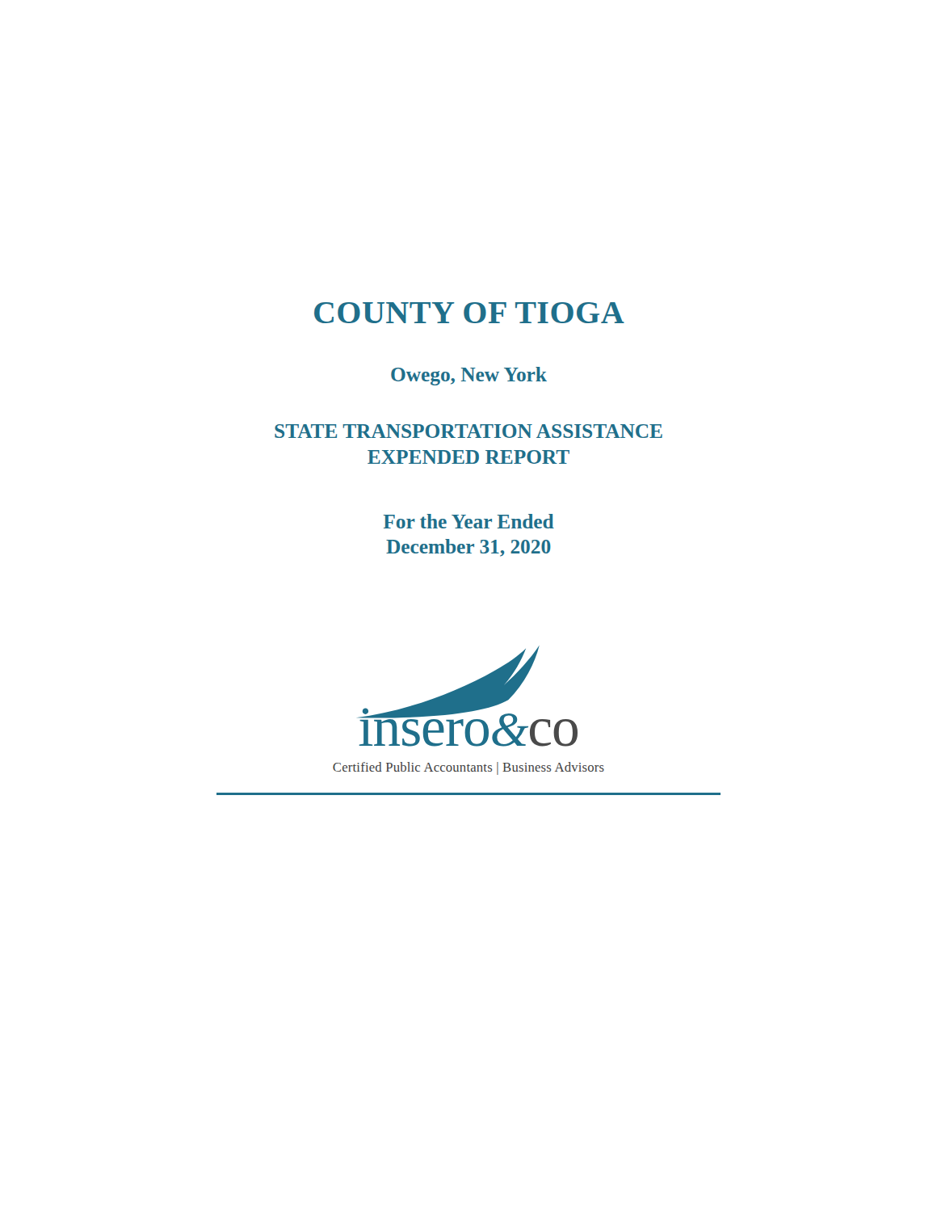COUNTY OF TIOGA
Owego, New York
STATE TRANSPORTATION ASSISTANCE
EXPENDED REPORT
For the Year Ended
December 31, 2020
insero&co
Certified Public Accountants | Business Advisors